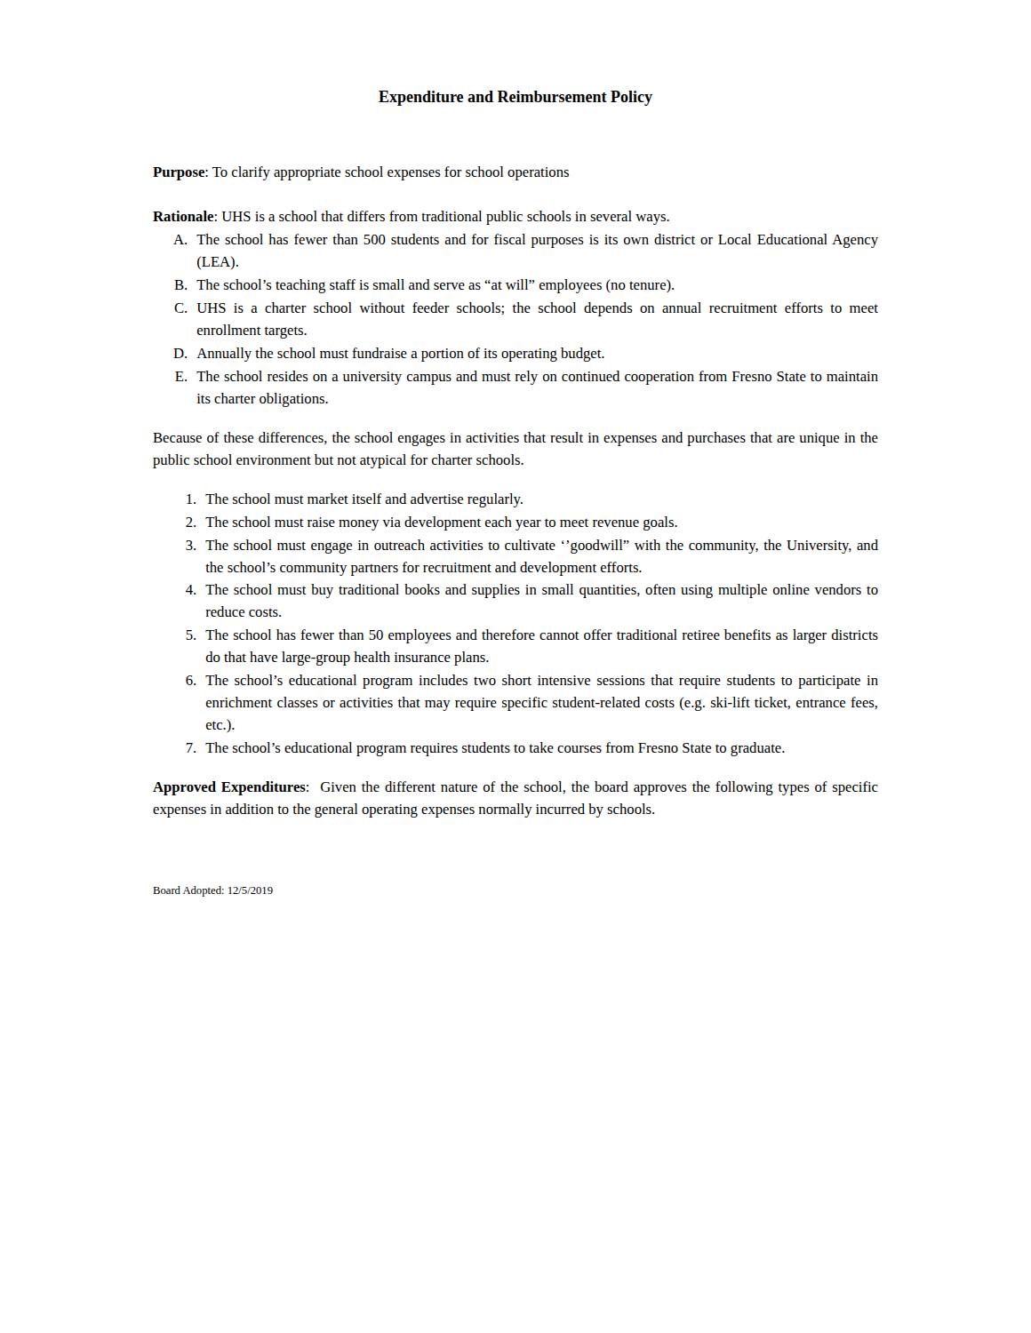Expenditure and Reimbursement Policy
Purpose: To clarify appropriate school expenses for school operations
Rationale: UHS is a school that differs from traditional public schools in several ways.
The school has fewer than 500 students and for fiscal purposes is its own district or Local Educational Agency (LEA).
The school’s teaching staff is small and serve as “at will” employees (no tenure).
UHS is a charter school without feeder schools; the school depends on annual recruitment efforts to meet enrollment targets.
Annually the school must fundraise a portion of its operating budget.
The school resides on a university campus and must rely on continued cooperation from Fresno State to maintain its charter obligations.
Because of these differences, the school engages in activities that result in expenses and purchases that are unique in the public school environment but not atypical for charter schools.
The school must market itself and advertise regularly.
The school must raise money via development each year to meet revenue goals.
The school must engage in outreach activities to cultivate ‘’goodwill” with the community, the University, and the school’s community partners for recruitment and development efforts.
The school must buy traditional books and supplies in small quantities, often using multiple online vendors to reduce costs.
The school has fewer than 50 employees and therefore cannot offer traditional retiree benefits as larger districts do that have large-group health insurance plans.
The school’s educational program includes two short intensive sessions that require students to participate in enrichment classes or activities that may require specific student-related costs (e.g. ski-lift ticket, entrance fees, etc.).
The school’s educational program requires students to take courses from Fresno State to graduate.
Approved Expenditures: Given the different nature of the school, the board approves the following types of specific expenses in addition to the general operating expenses normally incurred by schools.
Board Adopted: 12/5/2019